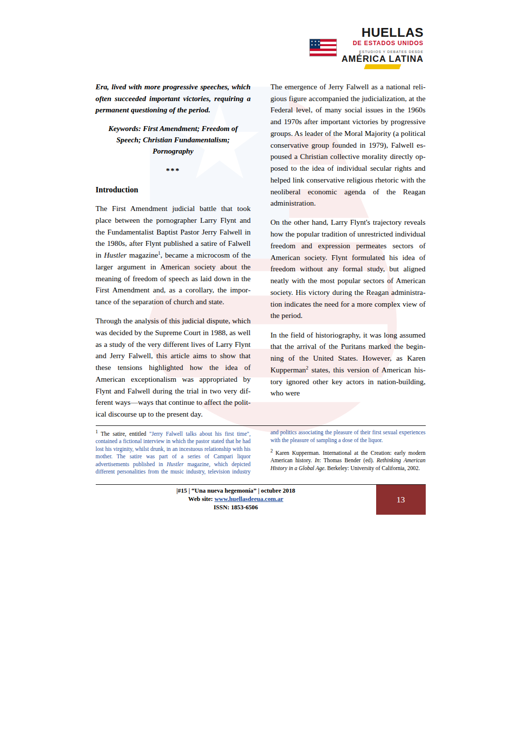HUELLAS
DE ESTADOS UNIDOS
ESTUDIOS Y DEBATES DESDE
AMÉRICA LATINA
Era, lived with more progressive speeches, which often succeeded important victories, requiring a permanent questioning of the period.
Keywords: First Amendment; Freedom of Speech; Christian Fundamentalism; Pornography
***
Introduction
The First Amendment judicial battle that took place between the pornographer Larry Flynt and the Fundamentalist Baptist Pastor Jerry Falwell in the 1980s, after Flynt published a satire of Falwell in Hustler magazine1, became a microcosm of the larger argument in American society about the meaning of freedom of speech as laid down in the First Amendment and, as a corollary, the importance of the separation of church and state.
Through the analysis of this judicial dispute, which was decided by the Supreme Court in 1988, as well as a study of the very different lives of Larry Flynt and Jerry Falwell, this article aims to show that these tensions highlighted how the idea of American exceptionalism was appropriated by Flynt and Falwell during the trial in two very different ways—ways that continue to affect the political discourse up to the present day.
The emergence of Jerry Falwell as a national religious figure accompanied the judicialization, at the Federal level, of many social issues in the 1960s and 1970s after important victories by progressive groups. As leader of the Moral Majority (a political conservative group founded in 1979), Falwell espoused a Christian collective morality directly opposed to the idea of individual secular rights and helped link conservative religious rhetoric with the neoliberal economic agenda of the Reagan administration.
On the other hand, Larry Flynt's trajectory reveals how the popular tradition of unrestricted individual freedom and expression permeates sectors of American society. Flynt formulated his idea of freedom without any formal study, but aligned neatly with the most popular sectors of American society. His victory during the Reagan administration indicates the need for a more complex view of the period.
In the field of historiography, it was long assumed that the arrival of the Puritans marked the beginning of the United States. However, as Karen Kupperman2 states, this version of American history ignored other key actors in nation-building, who were
1 The satire, entitled "Jerry Falwell talks about his first time", contained a fictional interview in which the pastor stated that he had lost his virginity, whilst drunk, in an incestuous relationship with his mother. The satire was part of a series of Campari liquor advertisements published in Hustler magazine, which depicted different personalities from the music industry, television industry and politics associating the pleasure of their first sexual experiences with the pleasure of sampling a dose of the liquor.
2 Karen Kupperman. International at the Creation: early modern American history. In: Thomas Bender (ed). Rethinking American History in a Global Age. Berkeley: University of California, 2002.
|#15 | “Una nueva hegemonía” | octubre 2018
Web site: www.huellasdeeua.com.ar
ISSN: 1853-6506
13